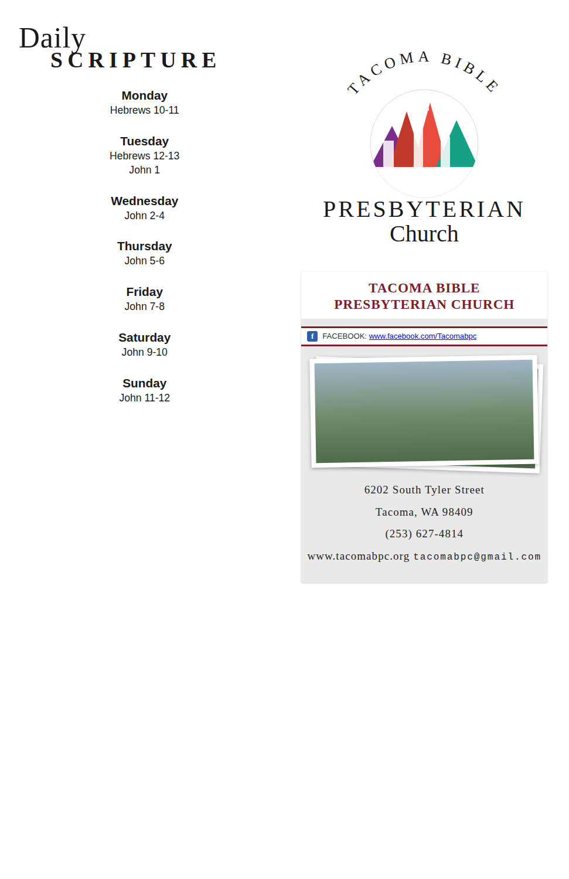Daily Scripture
Monday Hebrews 10-11
Tuesday Hebrews 12-13 John 1
Wednesday John 2-4
Thursday John 5-6
Friday John 7-8
Saturday John 9-10
Sunday John 11-12
TACOMA BIBLE PRESBYTERIAN Church
Tacoma Bible
Presbyterian Church
f FACEBOOK: www.facebook.com/Tacomabpc
6202 South Tyler Street
Tacoma, WA 98409
(253) 627-4814
www.tacomabpc.org tacomabpc@gmail.com